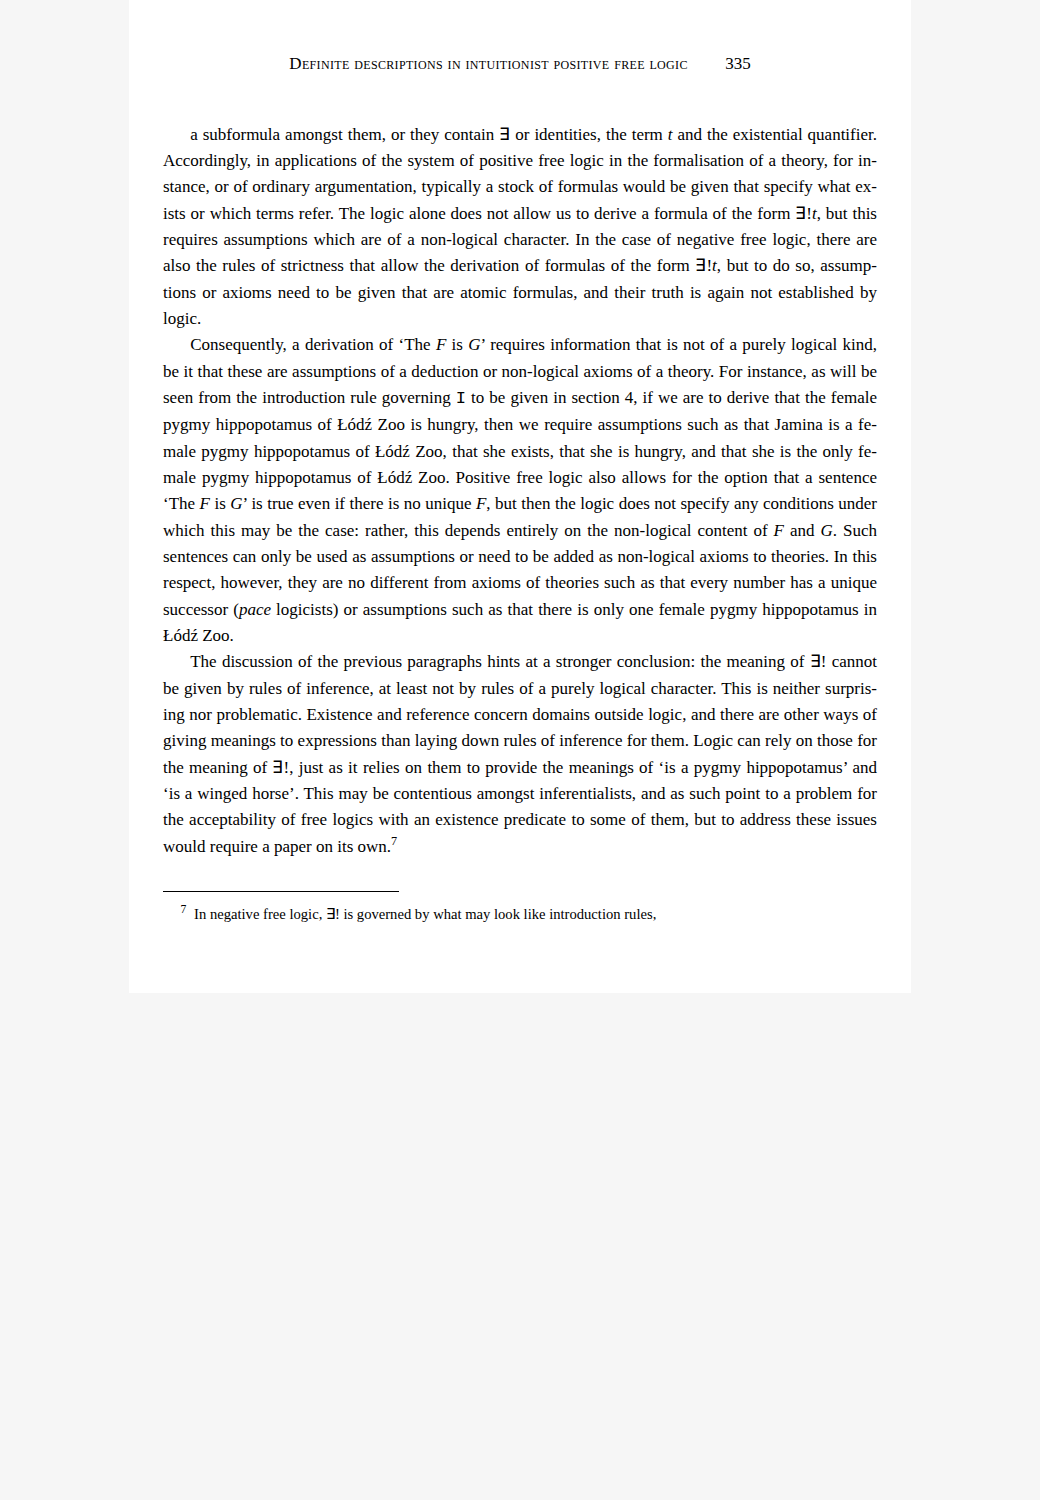Definite descriptions in intuitionist positive free logic 335
a subformula amongst them, or they contain ∃ or identities, the term t and the existential quantifier. Accordingly, in applications of the system of positive free logic in the formalisation of a theory, for instance, or of ordinary argumentation, typically a stock of formulas would be given that specify what exists or which terms refer. The logic alone does not allow us to derive a formula of the form ∃!t, but this requires assumptions which are of a non-logical character. In the case of negative free logic, there are also the rules of strictness that allow the derivation of formulas of the form ∃!t, but to do so, assumptions or axioms need to be given that are atomic formulas, and their truth is again not established by logic.
Consequently, a derivation of ‘The F is G’ requires information that is not of a purely logical kind, be it that these are assumptions of a deduction or non-logical axioms of a theory. For instance, as will be seen from the introduction rule governing I to be given in section 4, if we are to derive that the female pygmy hippopotamus of Łódź Zoo is hungry, then we require assumptions such as that Jamina is a female pygmy hippopotamus of Łódź Zoo, that she exists, that she is hungry, and that she is the only female pygmy hippopotamus of Łódź Zoo. Positive free logic also allows for the option that a sentence ‘The F is G’ is true even if there is no unique F, but then the logic does not specify any conditions under which this may be the case: rather, this depends entirely on the non-logical content of F and G. Such sentences can only be used as assumptions or need to be added as non-logical axioms to theories. In this respect, however, they are no different from axioms of theories such as that every number has a unique successor (pace logicists) or assumptions such as that there is only one female pygmy hippopotamus in Łódź Zoo.
The discussion of the previous paragraphs hints at a stronger conclusion: the meaning of ∃! cannot be given by rules of inference, at least not by rules of a purely logical character. This is neither surprising nor problematic. Existence and reference concern domains outside logic, and there are other ways of giving meanings to expressions than laying down rules of inference for them. Logic can rely on those for the meaning of ∃!, just as it relies on them to provide the meanings of ‘is a pygmy hippopotamus’ and ‘is a winged horse’. This may be contentious amongst inferentialists, and as such point to a problem for the acceptability of free logics with an existence predicate to some of them, but to address these issues would require a paper on its own.7
7 In negative free logic, ∃! is governed by what may look like introduction rules,